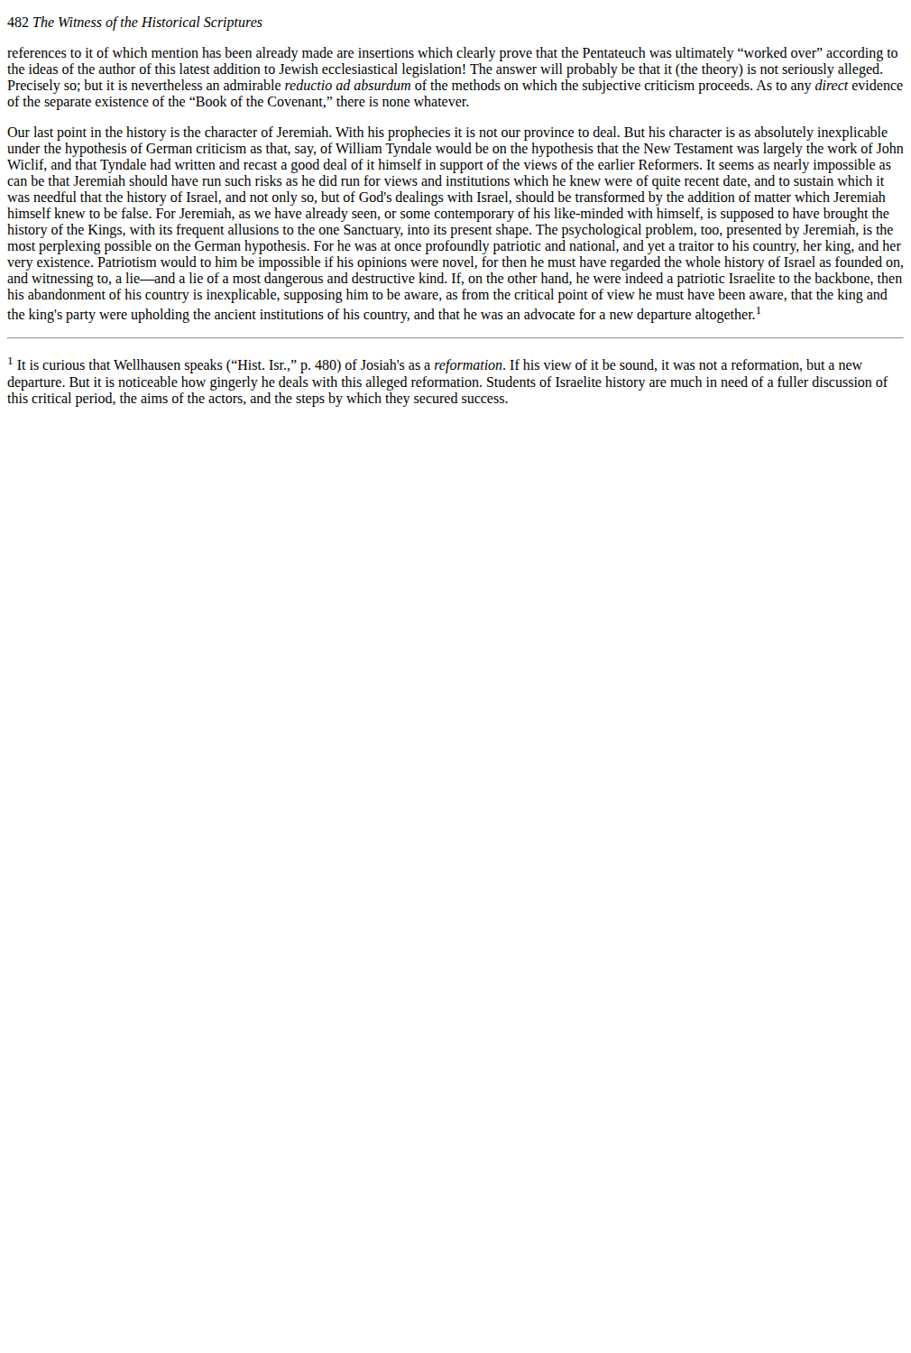482 The Witness of the Historical Scriptures
references to it of which mention has been already made are insertions which clearly prove that the Pentateuch was ultimately “worked over” according to the ideas of the author of this latest addition to Jewish ecclesiastical legislation! The answer will probably be that it (the theory) is not seriously alleged. Precisely so; but it is nevertheless an admirable reductio ad absurdum of the methods on which the subjective criticism proceeds. As to any direct evidence of the separate existence of the “Book of the Covenant,” there is none whatever.
Our last point in the history is the character of Jeremiah. With his prophecies it is not our province to deal. But his character is as absolutely inexplicable under the hypothesis of German criticism as that, say, of William Tyndale would be on the hypothesis that the New Testament was largely the work of John Wiclif, and that Tyndale had written and recast a good deal of it himself in support of the views of the earlier Reformers. It seems as nearly impossible as can be that Jeremiah should have run such risks as he did run for views and institutions which he knew were of quite recent date, and to sustain which it was needful that the history of Israel, and not only so, but of God's dealings with Israel, should be transformed by the addition of matter which Jeremiah himself knew to be false. For Jeremiah, as we have already seen, or some contemporary of his like-minded with himself, is supposed to have brought the history of the Kings, with its frequent allusions to the one Sanctuary, into its present shape. The psychological problem, too, presented by Jeremiah, is the most perplexing possible on the German hypothesis. For he was at once profoundly patriotic and national, and yet a traitor to his country, her king, and her very existence. Patriotism would to him be impossible if his opinions were novel, for then he must have regarded the whole history of Israel as founded on, and witnessing to, a lie—and a lie of a most dangerous and destructive kind. If, on the other hand, he were indeed a patriotic Israelite to the backbone, then his abandonment of his country is inexplicable, supposing him to be aware, as from the critical point of view he must have been aware, that the king and the king's party were upholding the ancient institutions of his country, and that he was an advocate for a new departure altogether.1
1 It is curious that Wellhausen speaks (“Hist. Isr.,” p. 480) of Josiah's as a reformation. If his view of it be sound, it was not a reformation, but a new departure. But it is noticeable how gingerly he deals with this alleged reformation. Students of Israelite history are much in need of a fuller discussion of this critical period, the aims of the actors, and the steps by which they secured success.